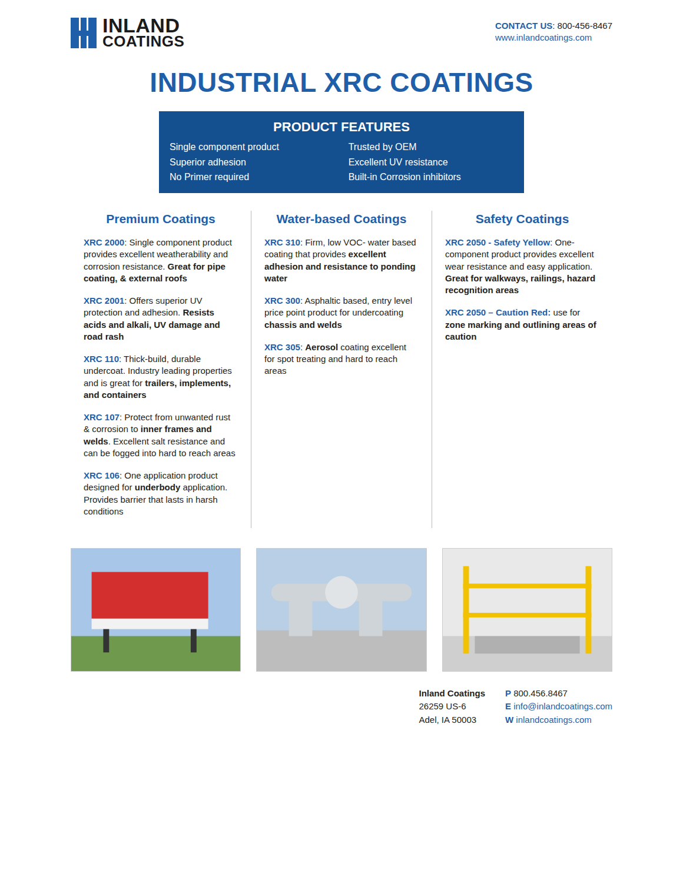INLAND
COATINGS
CONTACT US: 800-456-8467
www.inlandcoatings.com
INDUSTRIAL XRC COATINGS
PRODUCT FEATURES
| Single component product | Trusted by OEM |
| Superior adhesion | Excellent UV resistance |
| No Primer required | Built-in Corrosion inhibitors |
Premium Coatings
XRC 2000: Single component product provides excellent weatherability and corrosion resistance. Great for pipe coating, & external roofs
XRC 2001: Offers superior UV protection and adhesion. Resists acids and alkali, UV damage and road rash
XRC 110: Thick-build, durable undercoat. Industry leading properties and is great for trailers, implements, and containers
XRC 107: Protect from unwanted rust & corrosion to inner frames and welds. Excellent salt resistance and can be fogged into hard to reach areas
XRC 106: One application product designed for underbody application. Provides barrier that lasts in harsh conditions
Water-based Coatings
XRC 310: Firm, low VOC- water based coating that provides excellent adhesion and resistance to ponding water
XRC 300: Asphaltic based, entry level price point product for undercoating chassis and welds
XRC 305: Aerosol coating excellent for spot treating and hard to reach areas
Safety Coatings
XRC 2050 - Safety Yellow: One-component product provides excellent wear resistance and easy application. Great for walkways, railings, hazard recognition areas
XRC 2050 – Caution Red: use for zone marking and outlining areas of caution
| Inland Coatings | P 800.456.8467 |
| 26259 US-6 | E info@inlandcoatings.com |
| Adel, IA 50003 | W inlandcoatings.com |